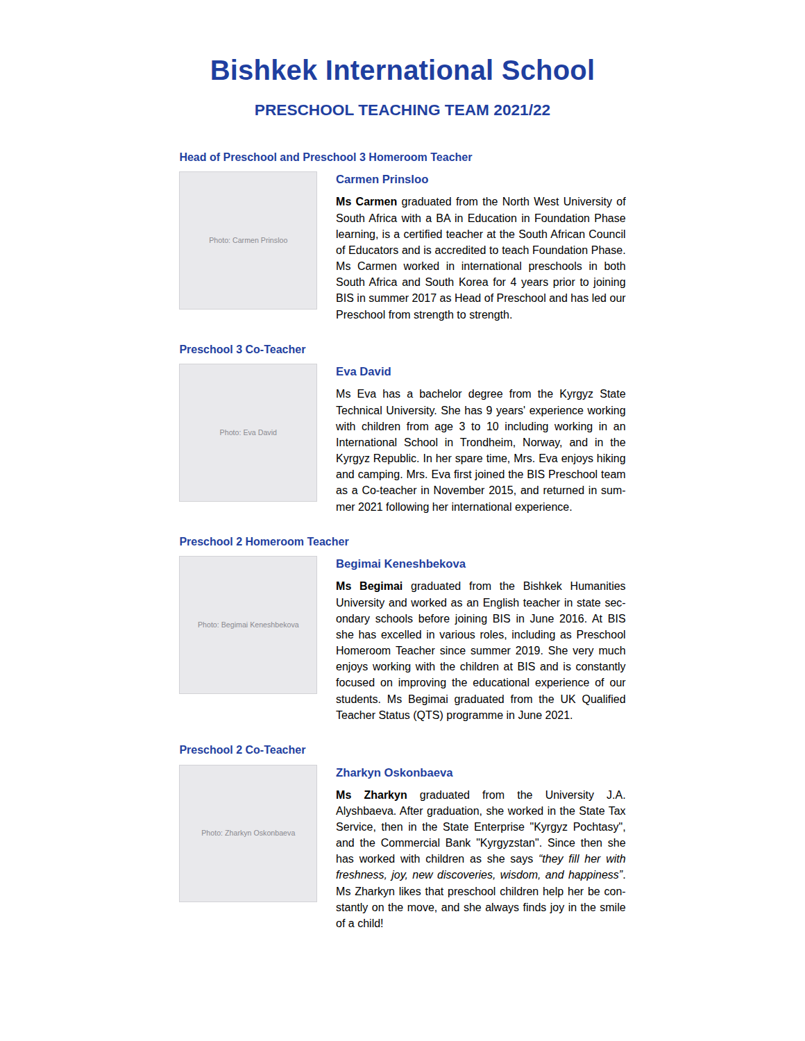Bishkek International School
PRESCHOOL TEACHING TEAM 2021/22
Head of Preschool and Preschool 3 Homeroom Teacher
Photo: Carmen Prinsloo
Carmen Prinsloo
Ms Carmen graduated from the North West University of South Africa with a BA in Education in Foundation Phase learning, is a certified teacher at the South African Council of Educators and is accredited to teach Foundation Phase. Ms Carmen worked in international preschools in both South Africa and South Korea for 4 years prior to joining BIS in summer 2017 as Head of Preschool and has led our Preschool from strength to strength.
Preschool 3 Co-Teacher
Photo: Eva David
Eva David
Ms Eva has a bachelor degree from the Kyrgyz State Technical University. She has 9 years' experience working with children from age 3 to 10 including working in an International School in Trondheim, Norway, and in the Kyrgyz Republic. In her spare time, Mrs. Eva enjoys hiking and camping. Mrs. Eva first joined the BIS Preschool team as a Co-teacher in November 2015, and returned in summer 2021 following her international experience.
Preschool 2 Homeroom Teacher
Photo: Begimai Keneshbekova
Begimai Keneshbekova
Ms Begimai graduated from the Bishkek Humanities University and worked as an English teacher in state secondary schools before joining BIS in June 2016. At BIS she has excelled in various roles, including as Preschool Homeroom Teacher since summer 2019. She very much enjoys working with the children at BIS and is constantly focused on improving the educational experience of our students. Ms Begimai graduated from the UK Qualified Teacher Status (QTS) programme in June 2021.
Preschool 2 Co-Teacher
Photo: Zharkyn Oskonbaeva
Zharkyn Oskonbaeva
Ms Zharkyn graduated from the University J.A. Alyshbaeva. After graduation, she worked in the State Tax Service, then in the State Enterprise "Kyrgyz Pochtasy", and the Commercial Bank "Kyrgyzstan". Since then she has worked with children as she says “they fill her with freshness, joy, new discoveries, wisdom, and happiness”. Ms Zharkyn likes that preschool children help her be constantly on the move, and she always finds joy in the smile of a child!